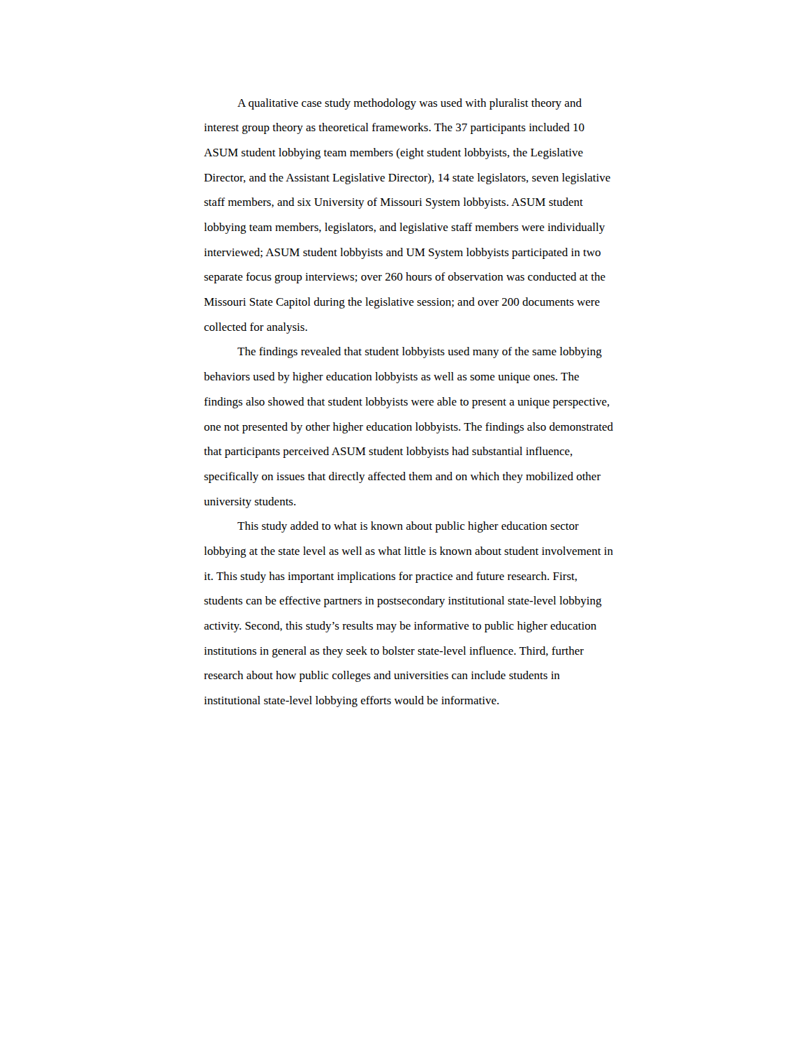A qualitative case study methodology was used with pluralist theory and interest group theory as theoretical frameworks. The 37 participants included 10 ASUM student lobbying team members (eight student lobbyists, the Legislative Director, and the Assistant Legislative Director), 14 state legislators, seven legislative staff members, and six University of Missouri System lobbyists. ASUM student lobbying team members, legislators, and legislative staff members were individually interviewed; ASUM student lobbyists and UM System lobbyists participated in two separate focus group interviews; over 260 hours of observation was conducted at the Missouri State Capitol during the legislative session; and over 200 documents were collected for analysis.
The findings revealed that student lobbyists used many of the same lobbying behaviors used by higher education lobbyists as well as some unique ones. The findings also showed that student lobbyists were able to present a unique perspective, one not presented by other higher education lobbyists. The findings also demonstrated that participants perceived ASUM student lobbyists had substantial influence, specifically on issues that directly affected them and on which they mobilized other university students.
This study added to what is known about public higher education sector lobbying at the state level as well as what little is known about student involvement in it. This study has important implications for practice and future research. First, students can be effective partners in postsecondary institutional state-level lobbying activity. Second, this study’s results may be informative to public higher education institutions in general as they seek to bolster state-level influence. Third, further research about how public colleges and universities can include students in institutional state-level lobbying efforts would be informative.